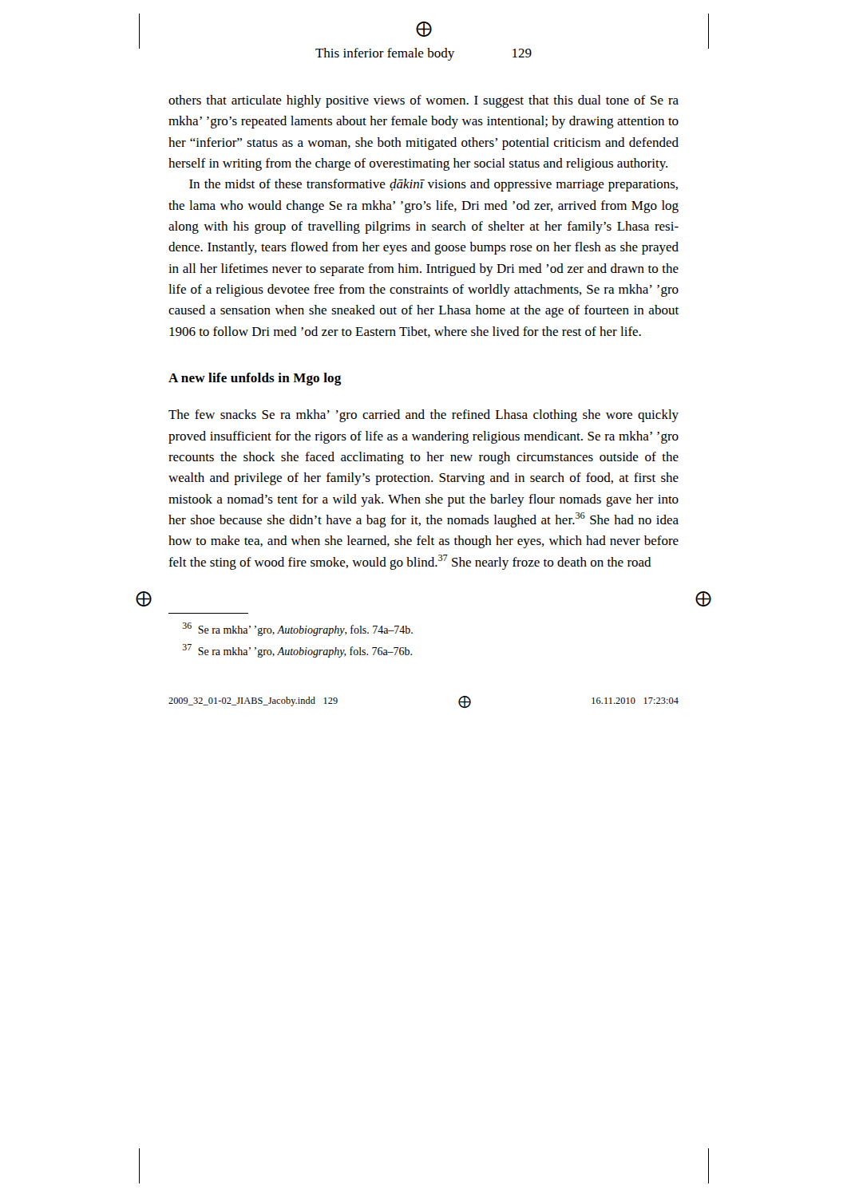⨁ ⨁ ⨁
This inferior female body 129
others that articulate highly positive views of women. I suggest that this dual tone of Se ra mkha’ ’gro’s repeated laments about her female body was intentional; by drawing attention to her “inferior” status as a woman, she both mitigated others’ potential criticism and defended herself in writing from the charge of overestimating her social status and religious authority.
In the midst of these transformative ḍākinī visions and oppressive marriage preparations, the lama who would change Se ra mkha’ ’gro’s life, Dri med ’od zer, arrived from Mgo log along with his group of travelling pilgrims in search of shelter at her family’s Lhasa residence. Instantly, tears flowed from her eyes and goose bumps rose on her flesh as she prayed in all her lifetimes never to separate from him. Intrigued by Dri med ’od zer and drawn to the life of a religious devotee free from the constraints of worldly attachments, Se ra mkha’ ’gro caused a sensation when she sneaked out of her Lhasa home at the age of fourteen in about 1906 to follow Dri med ’od zer to Eastern Tibet, where she lived for the rest of her life.
A new life unfolds in Mgo log
The few snacks Se ra mkha’ ’gro carried and the refined Lhasa clothing she wore quickly proved insufficient for the rigors of life as a wandering religious mendicant. Se ra mkha’ ’gro recounts the shock she faced acclimating to her new rough circumstances outside of the wealth and privilege of her family’s protection. Starving and in search of food, at first she mistook a nomad’s tent for a wild yak. When she put the barley flour nomads gave her into her shoe because she didn’t have a bag for it, the nomads laughed at her.36 She had no idea how to make tea, and when she learned, she felt as though her eyes, which had never before felt the sting of wood fire smoke, would go blind.37 She nearly froze to death on the road
36 Se ra mkha’ ’gro, Autobiography, fols. 74a–74b.
37 Se ra mkha’ ’gro, Autobiography, fols. 76a–76b.
2009_32_01-02_JIABS_Jacoby.indd 129 ⨁ 16.11.2010 17:23:04